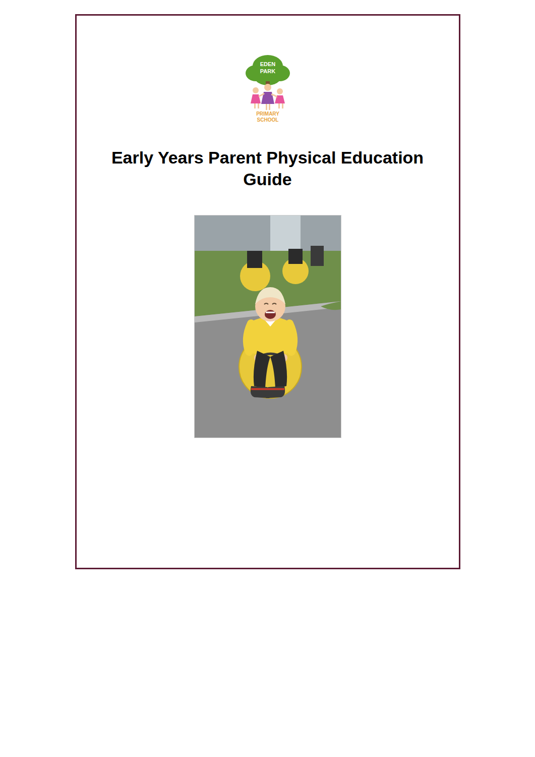EDEN PARK PRIMARY SCHOOL
Early Years Parent Physical Education Guide